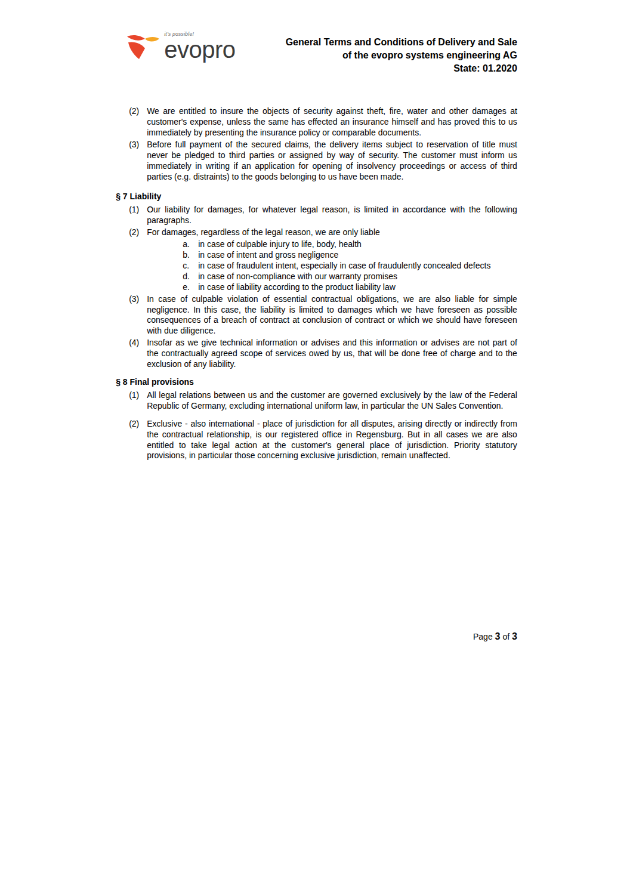it’s possible! evopro
General Terms and Conditions of Delivery and Sale
of the evopro systems engineering AG
State: 01.2020
(2) We are entitled to insure the objects of security against theft, fire, water and other damages at customer's expense, unless the same has effected an insurance himself and has proved this to us immediately by presenting the insurance policy or comparable documents.
(3) Before full payment of the secured claims, the delivery items subject to reservation of title must never be pledged to third parties or assigned by way of security. The customer must inform us immediately in writing if an application for opening of insolvency proceedings or access of third parties (e.g. distraints) to the goods belonging to us have been made.
§ 7 Liability
(1) Our liability for damages, for whatever legal reason, is limited in accordance with the following paragraphs.
(2) For damages, regardless of the legal reason, we are only liable
a. in case of culpable injury to life, body, health
b. in case of intent and gross negligence
c. in case of fraudulent intent, especially in case of fraudulently concealed defects
d. in case of non-compliance with our warranty promises
e. in case of liability according to the product liability law
(3) In case of culpable violation of essential contractual obligations, we are also liable for simple negligence. In this case, the liability is limited to damages which we have foreseen as possible consequences of a breach of contract at conclusion of contract or which we should have foreseen with due diligence.
(4) Insofar as we give technical information or advises and this information or advises are not part of the contractually agreed scope of services owed by us, that will be done free of charge and to the exclusion of any liability.
§ 8 Final provisions
(1) All legal relations between us and the customer are governed exclusively by the law of the Federal Republic of Germany, excluding international uniform law, in particular the UN Sales Convention.
(2) Exclusive - also international - place of jurisdiction for all disputes, arising directly or indirectly from the contractual relationship, is our registered office in Regensburg. But in all cases we are also entitled to take legal action at the customer's general place of jurisdiction. Priority statutory provisions, in particular those concerning exclusive jurisdiction, remain unaffected.
Page 3 of 3